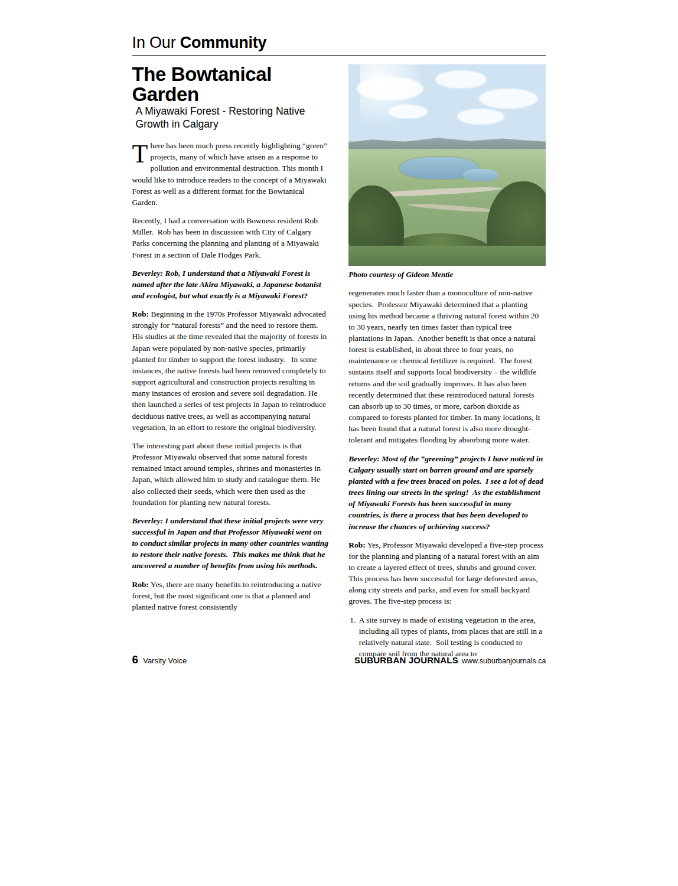In Our Community
The Bowtanical Garden
A Miyawaki Forest - Restoring Native
Growth in Calgary
There has been much press recently highlighting “green” projects, many of which have arisen as a response to pollution and environmental destruction. This month I would like to introduce readers to the concept of a Miyawaki Forest as well as a different format for the Bowtanical Garden.
Recently, I had a conversation with Bowness resident Rob Miller. Rob has been in discussion with City of Calgary Parks concerning the planning and planting of a Miyawaki Forest in a section of Dale Hodges Park.
Beverley: Rob, I understand that a Miyawaki Forest is named after the late Akira Miyawaki, a Japanese botanist and ecologist, but what exactly is a Miyawaki Forest?
Rob: Beginning in the 1970s Professor Miyawaki advocated strongly for “natural forests” and the need to restore them. His studies at the time revealed that the majority of forests in Japan were populated by non-native species, primarily planted for timber to support the forest industry. In some instances, the native forests had been removed completely to support agricultural and construction projects resulting in many instances of erosion and severe soil degradation. He then launched a series of test projects in Japan to reintroduce deciduous native trees, as well as accompanying natural vegetation, in an effort to restore the original biodiversity.
The interesting part about these initial projects is that Professor Miyawaki observed that some natural forests remained intact around temples, shrines and monasteries in Japan, which allowed him to study and catalogue them. He also collected their seeds, which were then used as the foundation for planting new natural forests.
Beverley: I understand that these initial projects were very successful in Japan and that Professor Miyawaki went on to conduct similar projects in many other countries wanting to restore their native forests. This makes me think that he uncovered a number of benefits from using his methods.
Rob: Yes, there are many benefits to reintroducing a native forest, but the most significant one is that a planned and planted native forest consistently
Photo courtesy of Gideon Mentie
regenerates much faster than a monoculture of non-native species. Professor Miyawaki determined that a planting using his method became a thriving natural forest within 20 to 30 years, nearly ten times faster than typical tree plantations in Japan. Another benefit is that once a natural forest is established, in about three to four years, no maintenance or chemical fertilizer is required. The forest sustains itself and supports local biodiversity – the wildlife returns and the soil gradually improves. It has also been recently determined that these reintroduced natural forests can absorb up to 30 times, or more, carbon dioxide as compared to forests planted for timber. In many locations, it has been found that a natural forest is also more drought-tolerant and mitigates flooding by absorbing more water.
Beverley: Most of the “greening” projects I have noticed in Calgary usually start on barren ground and are sparsely planted with a few trees braced on poles. I see a lot of dead trees lining our streets in the spring! As the establishment of Miyawaki Forests has been successful in many countries, is there a process that has been developed to increase the chances of achieving success?
Rob: Yes, Professor Miyawaki developed a five-step process for the planning and planting of a natural forest with an aim to create a layered effect of trees, shrubs and ground cover. This process has been successful for large deforested areas, along city streets and parks, and even for small backyard groves. The five-step process is:
A site survey is made of existing vegetation in the area, including all types of plants, from places that are still in a relatively natural state. Soil testing is conducted to compare soil from the natural area to
6 Varsity Voice
SUBURBAN JOURNALS www.suburbanjournals.ca